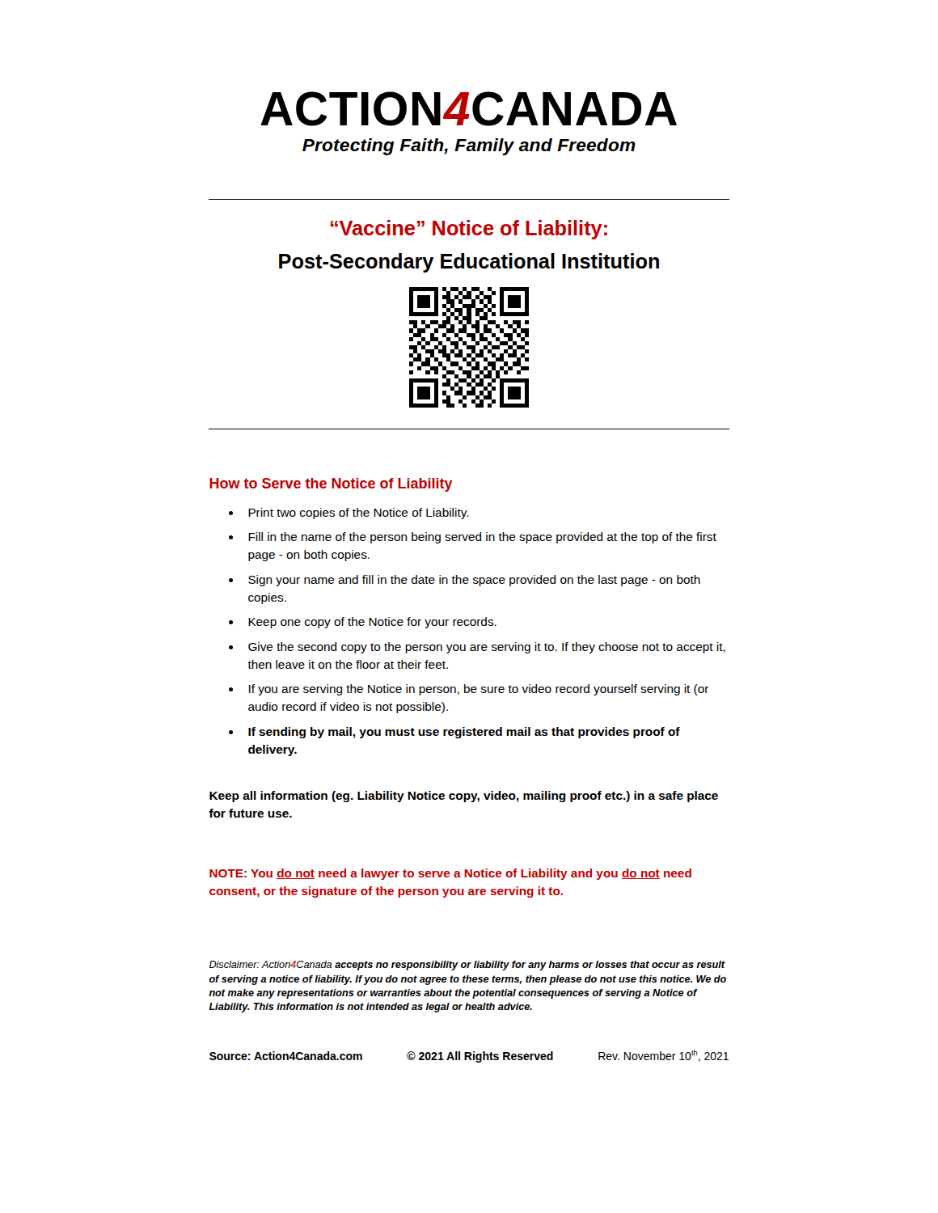ACTION4 CANADA
Protecting Faith, Family and Freedom
“Vaccine” Notice of Liability:
Post-Secondary Educational Institution
How to Serve the Notice of Liability
Print two copies of the Notice of Liability.
Fill in the name of the person being served in the space provided at the top of the first page - on both copies.
Sign your name and fill in the date in the space provided on the last page - on both copies.
Keep one copy of the Notice for your records.
Give the second copy to the person you are serving it to. If they choose not to accept it, then leave it on the floor at their feet.
If you are serving the Notice in person, be sure to video record yourself serving it (or audio record if video is not possible).
If sending by mail, you must use registered mail as that provides proof of delivery.
Keep all information (eg. Liability Notice copy, video, mailing proof etc.) in a safe place for future use.
NOTE: You do not need a lawyer to serve a Notice of Liability and you do not need consent, or the signature of the person you are serving it to.
Disclaimer: Action4 Canada accepts no responsibility or liability for any harms or losses that occur as result of serving a notice of liability. If you do not agree to these terms, then please do not use this notice. We do not make any representations or warranties about the potential consequences of serving a Notice of Liability. This information is not intended as legal or health advice.
Source: Action4Canada.com © 2021 All Rights Reserved Rev. November 10th, 2021